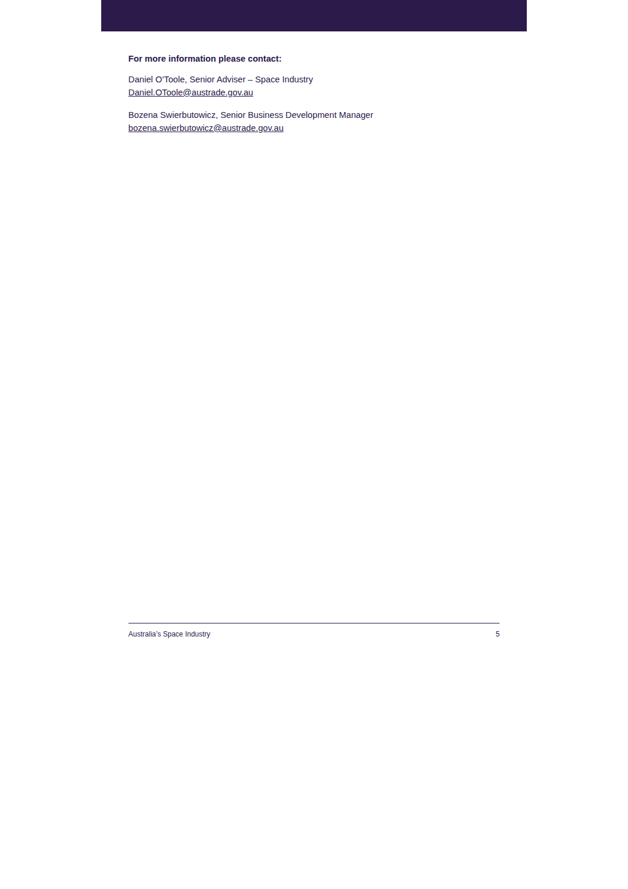For more information please contact:
Daniel O’Toole, Senior Adviser – Space Industry
Daniel.OToole@austrade.gov.au
Bozena Swierbutowicz, Senior Business Development Manager
bozena.swierbutowicz@austrade.gov.au
Australia’s Space Industry 5